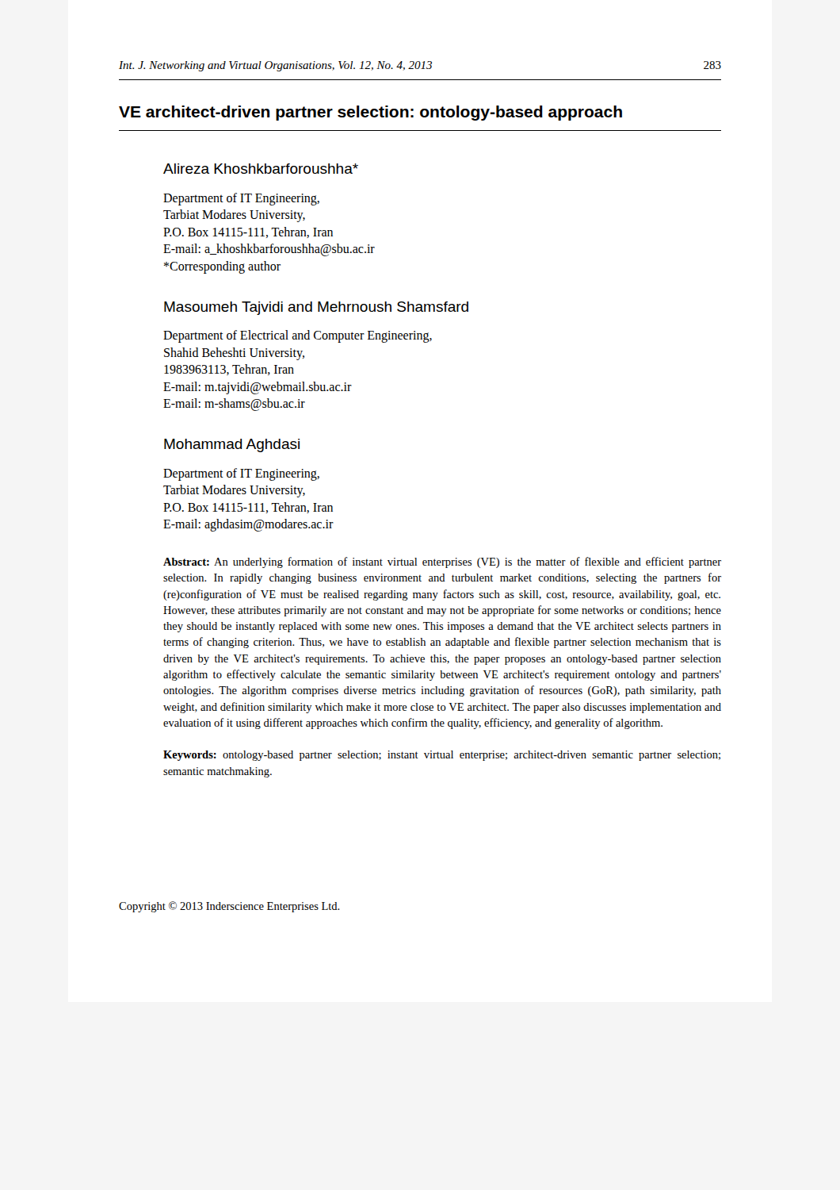Int. J. Networking and Virtual Organisations, Vol. 12, No. 4, 2013 283
VE architect-driven partner selection: ontology-based approach
Alireza Khoshkbarforoushha*
Department of IT Engineering,
Tarbiat Modares University,
P.O. Box 14115-111, Tehran, Iran
E-mail: a_khoshkbarforoushha@sbu.ac.ir
*Corresponding author
Masoumeh Tajvidi and Mehrnoush Shamsfard
Department of Electrical and Computer Engineering,
Shahid Beheshti University,
1983963113, Tehran, Iran
E-mail: m.tajvidi@webmail.sbu.ac.ir
E-mail: m-shams@sbu.ac.ir
Mohammad Aghdasi
Department of IT Engineering,
Tarbiat Modares University,
P.O. Box 14115-111, Tehran, Iran
E-mail: aghdasim@modares.ac.ir
Abstract: An underlying formation of instant virtual enterprises (VE) is the matter of flexible and efficient partner selection. In rapidly changing business environment and turbulent market conditions, selecting the partners for (re)configuration of VE must be realised regarding many factors such as skill, cost, resource, availability, goal, etc. However, these attributes primarily are not constant and may not be appropriate for some networks or conditions; hence they should be instantly replaced with some new ones. This imposes a demand that the VE architect selects partners in terms of changing criterion. Thus, we have to establish an adaptable and flexible partner selection mechanism that is driven by the VE architect's requirements. To achieve this, the paper proposes an ontology-based partner selection algorithm to effectively calculate the semantic similarity between VE architect's requirement ontology and partners' ontologies. The algorithm comprises diverse metrics including gravitation of resources (GoR), path similarity, path weight, and definition similarity which make it more close to VE architect. The paper also discusses implementation and evaluation of it using different approaches which confirm the quality, efficiency, and generality of algorithm.
Keywords: ontology-based partner selection; instant virtual enterprise; architect-driven semantic partner selection; semantic matchmaking.
Copyright © 2013 Inderscience Enterprises Ltd.